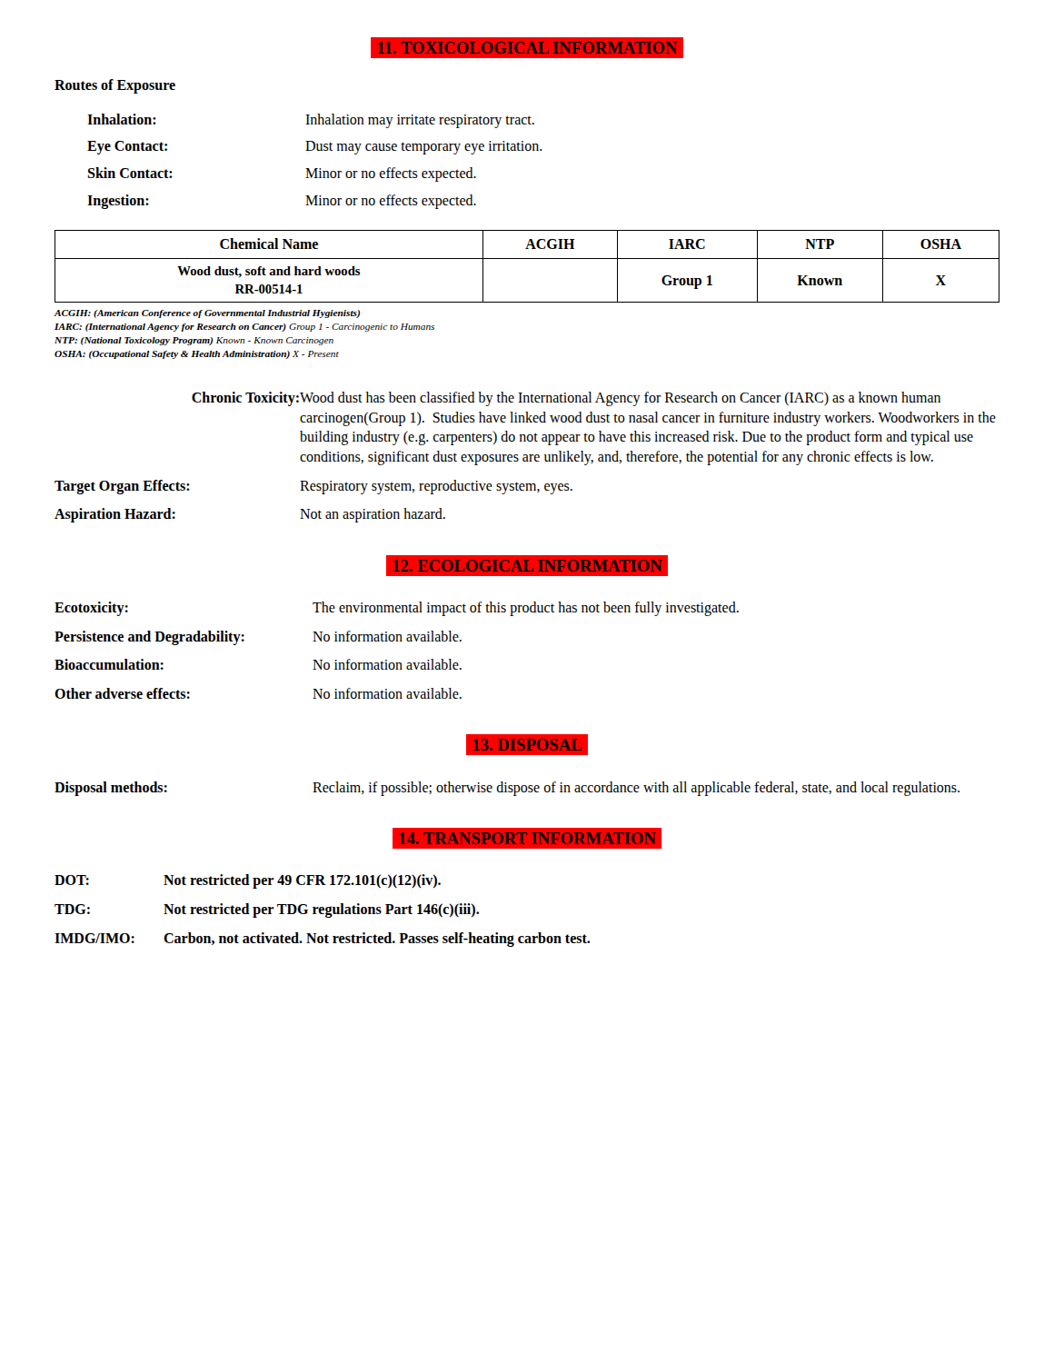11. TOXICOLOGICAL INFORMATION
Routes of Exposure
| Inhalation: | Inhalation may irritate respiratory tract. |
| Eye Contact: | Dust may cause temporary eye irritation. |
| Skin Contact: | Minor or no effects expected. |
| Ingestion: | Minor or no effects expected. |
| Chemical Name | ACGIH | IARC | NTP | OSHA |
| --- | --- | --- | --- | --- |
| Wood dust, soft and hard woods RR-00514-1 | | Group 1 | Known | X |
ACGIH: (American Conference of Governmental Industrial Hygienists)
IARC: (International Agency for Research on Cancer) Group 1 - Carcinogenic to Humans
NTP: (National Toxicology Program) Known - Known Carcinogen
OSHA: (Occupational Safety & Health Administration) X - Present
| Chronic Toxicity: | Wood dust has been classified by the International Agency for Research on Cancer (IARC) as a known human carcinogen(Group 1). Studies have linked wood dust to nasal cancer in furniture industry workers. Woodworkers in the building industry (e.g. carpenters) do not appear to have this increased risk. Due to the product form and typical use conditions, significant dust exposures are unlikely, and, therefore, the potential for any chronic effects is low. |
| Target Organ Effects: | Respiratory system, reproductive system, eyes. |
| Aspiration Hazard: | Not an aspiration hazard. |
12. ECOLOGICAL INFORMATION
| Ecotoxicity: | The environmental impact of this product has not been fully investigated. |
| Persistence and Degradability: | No information available. |
| Bioaccumulation: | No information available. |
| Other adverse effects: | No information available. |
13. DISPOSAL
| Disposal methods: | Reclaim, if possible; otherwise dispose of in accordance with all applicable federal, state, and local regulations. |
14. TRANSPORT INFORMATION
| DOT: | Not restricted per 49 CFR 172.101(c)(12)(iv). |
| TDG: | Not restricted per TDG regulations Part 146(c)(iii). |
| IMDG/IMO: | Carbon, not activated. Not restricted. Passes self-heating carbon test. |